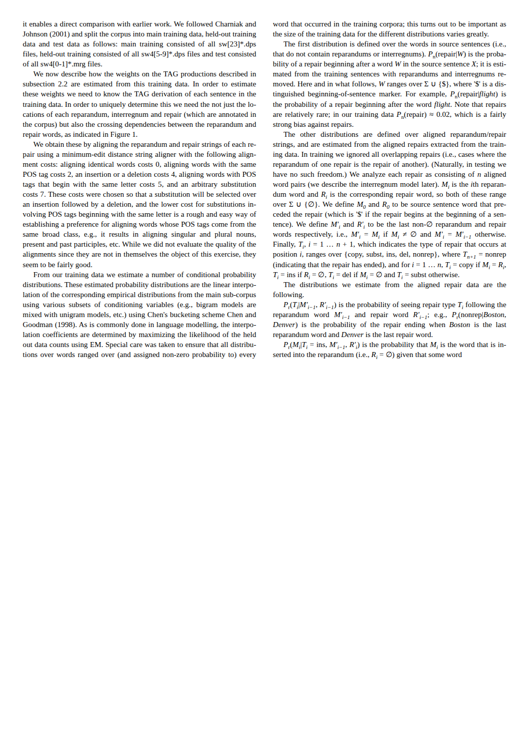it enables a direct comparison with earlier work. We followed Charniak and Johnson (2001) and split the corpus into main training data, held-out training data and test data as follows: main training consisted of all sw[23]*.dps files, held-out training consisted of all sw4[5-9]*.dps files and test consisted of all sw4[0-1]*.mrg files.
We now describe how the weights on the TAG productions described in subsection 2.2 are estimated from this training data. In order to estimate these weights we need to know the TAG derivation of each sentence in the training data. In order to uniquely determine this we need the not just the locations of each reparandum, interregnum and repair (which are annotated in the corpus) but also the crossing dependencies between the reparandum and repair words, as indicated in Figure 1.
We obtain these by aligning the reparandum and repair strings of each repair using a minimum-edit distance string aligner with the following alignment costs: aligning identical words costs 0, aligning words with the same POS tag costs 2, an insertion or a deletion costs 4, aligning words with POS tags that begin with the same letter costs 5, and an arbitrary substitution costs 7. These costs were chosen so that a substitution will be selected over an insertion followed by a deletion, and the lower cost for substitutions involving POS tags beginning with the same letter is a rough and easy way of establishing a preference for aligning words whose POS tags come from the same broad class, e.g., it results in aligning singular and plural nouns, present and past participles, etc. While we did not evaluate the quality of the alignments since they are not in themselves the object of this exercise, they seem to be fairly good.
From our training data we estimate a number of conditional probability distributions. These estimated probability distributions are the linear interpolation of the corresponding empirical distributions from the main sub-corpus using various subsets of conditioning variables (e.g., bigram models are mixed with unigram models, etc.) using Chen's bucketing scheme Chen and Goodman (1998). As is commonly done in language modelling, the interpolation coefficients are determined by maximizing the likelihood of the held out data counts using EM. Special care was taken to ensure that all distributions over words ranged over (and assigned non-zero probability to) every word that occurred in the training corpora; this turns out to be important as the size of the training data for the different distributions varies greatly.
The first distribution is defined over the words in source sentences (i.e., that do not contain reparandums or interregnums). Pn(repair|W) is the probability of a repair beginning after a word W in the source sentence X; it is estimated from the training sentences with reparandums and interregnums removed. Here and in what follows, W ranges over Σ ∪ {$}, where '$' is a distinguished beginning-of-sentence marker. For example, Pn(repair|flight) is the probability of a repair beginning after the word flight. Note that repairs are relatively rare; in our training data Pn(repair) ≈ 0.02, which is a fairly strong bias against repairs.
The other distributions are defined over aligned reparandum/repair strings, and are estimated from the aligned repairs extracted from the training data. In training we ignored all overlapping repairs (i.e., cases where the reparandum of one repair is the repair of another). (Naturally, in testing we have no such freedom.) We analyze each repair as consisting of n aligned word pairs (we describe the interregnum model later). Mi is the ith reparandum word and Ri is the corresponding repair word, so both of these range over Σ ∪ {∅}. We define M0 and R0 to be source sentence word that preceded the repair (which is '$' if the repair begins at the beginning of a sentence). We define M′i and R′i to be the last non-∅ reparandum and repair words respectively, i.e., M′i = Mi if Mi ≠ ∅ and M′i = M′i−1 otherwise. Finally, Ti, i = 1 … n + 1, which indicates the type of repair that occurs at position i, ranges over {copy, subst, ins, del, nonrep}, where Tn+1 = nonrep (indicating that the repair has ended), and for i = 1 … n, Ti = copy if Mi = Ri, Ti = ins if Ri = ∅, Ti = del if Mi = ∅ and Ti = subst otherwise.
The distributions we estimate from the aligned repair data are the following.
Pr(Ti|M′i−1, R′i−1) is the probability of seeing repair type Ti following the reparandum word M′i−1 and repair word R′i−1; e.g., Pr(nonrep|Boston, Denver) is the probability of the repair ending when Boston is the last reparandum word and Denver is the last repair word.
Pr(Mi|Ti = ins, M′i−1, R′i) is the probability that Mi is the word that is inserted into the reparandum (i.e., Ri = ∅) given that some word